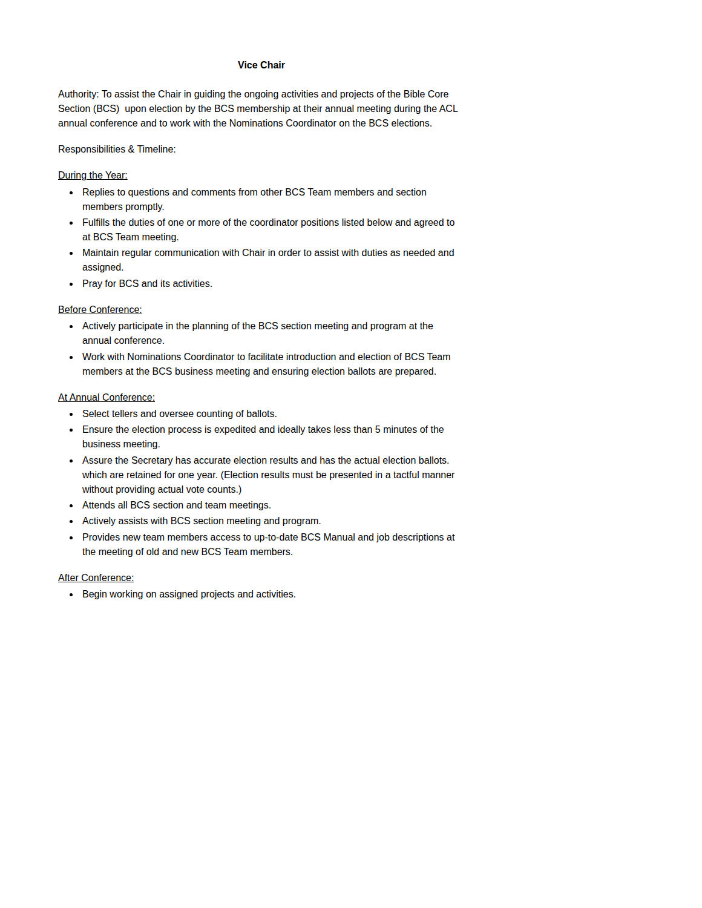Vice Chair
Authority: To assist the Chair in guiding the ongoing activities and projects of the Bible Core Section (BCS) upon election by the BCS membership at their annual meeting during the ACL annual conference and to work with the Nominations Coordinator on the BCS elections.
Responsibilities & Timeline:
During the Year:
Replies to questions and comments from other BCS Team members and section members promptly.
Fulfills the duties of one or more of the coordinator positions listed below and agreed to at BCS Team meeting.
Maintain regular communication with Chair in order to assist with duties as needed and assigned.
Pray for BCS and its activities.
Before Conference:
Actively participate in the planning of the BCS section meeting and program at the annual conference.
Work with Nominations Coordinator to facilitate introduction and election of BCS Team members at the BCS business meeting and ensuring election ballots are prepared.
At Annual Conference:
Select tellers and oversee counting of ballots.
Ensure the election process is expedited and ideally takes less than 5 minutes of the business meeting.
Assure the Secretary has accurate election results and has the actual election ballots. which are retained for one year. (Election results must be presented in a tactful manner without providing actual vote counts.)
Attends all BCS section and team meetings.
Actively assists with BCS section meeting and program.
Provides new team members access to up-to-date BCS Manual and job descriptions at the meeting of old and new BCS Team members.
After Conference:
Begin working on assigned projects and activities.